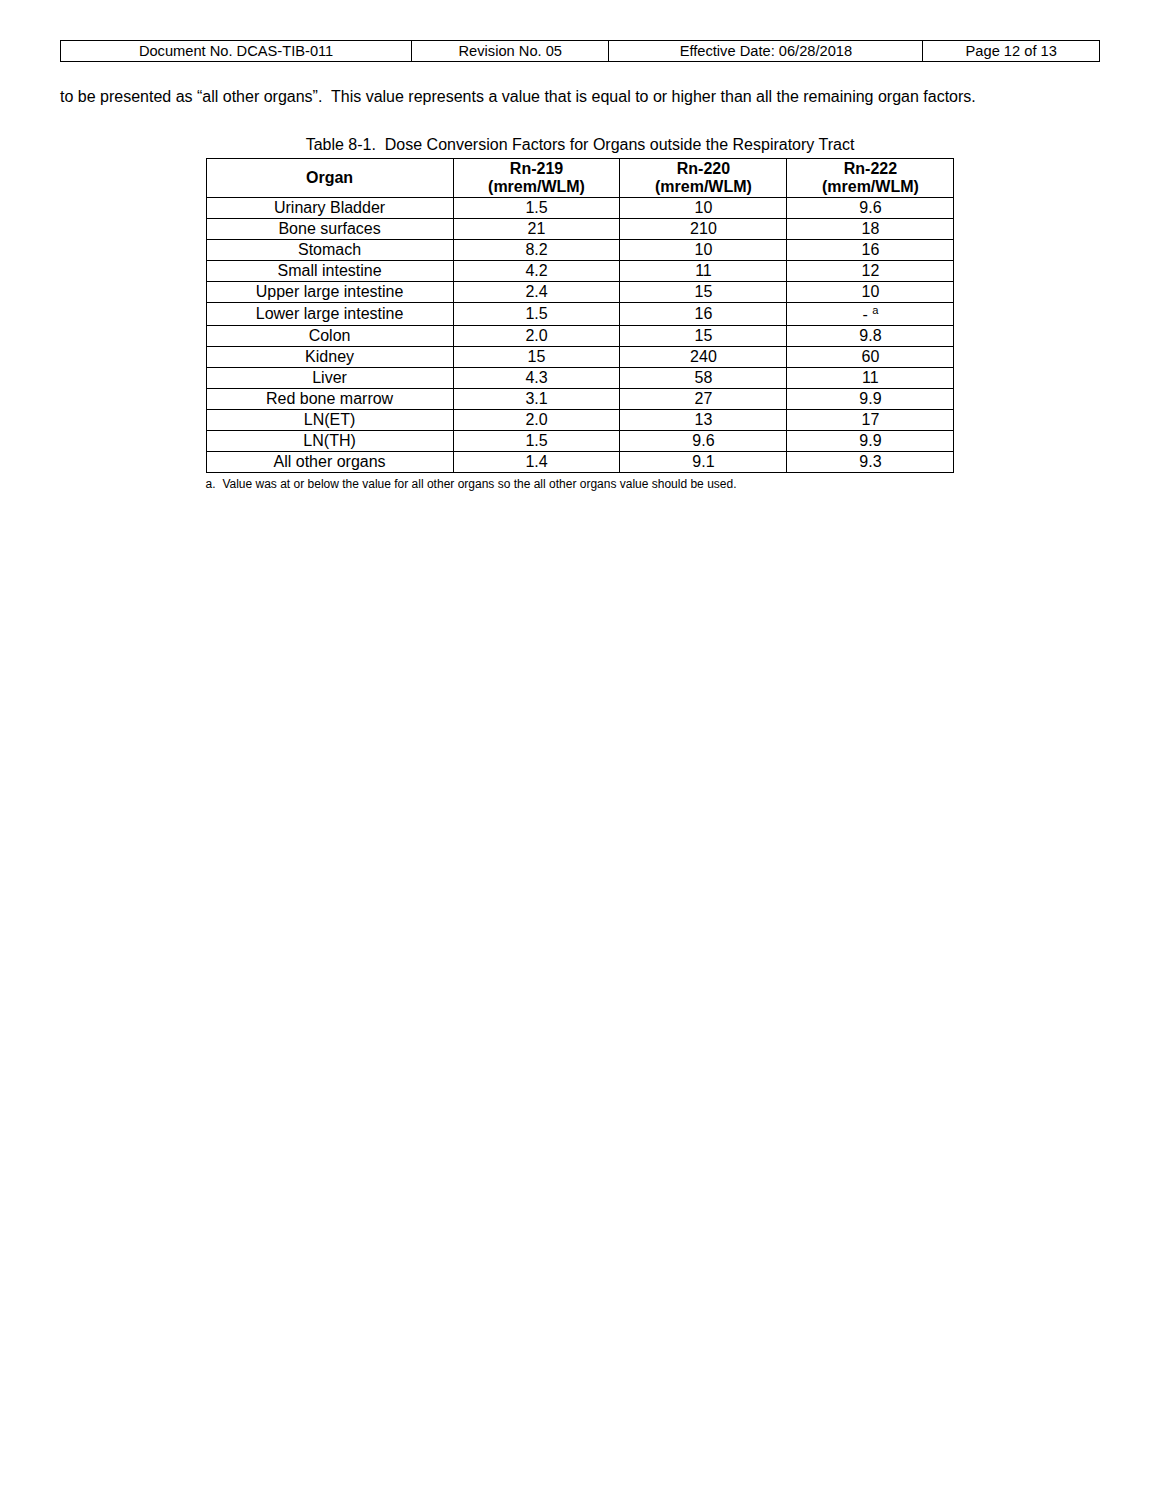| Document No. DCAS-TIB-011 | Revision No. 05 | Effective Date: 06/28/2018 | Page 12 of 13 |
to be presented as “all other organs”. This value represents a value that is equal to or higher than all the remaining organ factors.
Table 8-1. Dose Conversion Factors for Organs outside the Respiratory Tract
| Organ | Rn-219 (mrem/WLM) | Rn-220 (mrem/WLM) | Rn-222 (mrem/WLM) |
| --- | --- | --- | --- |
| Urinary Bladder | 1.5 | 10 | 9.6 |
| Bone surfaces | 21 | 210 | 18 |
| Stomach | 8.2 | 10 | 16 |
| Small intestine | 4.2 | 11 | 12 |
| Upper large intestine | 2.4 | 15 | 10 |
| Lower large intestine | 1.5 | 16 | - a |
| Colon | 2.0 | 15 | 9.8 |
| Kidney | 15 | 240 | 60 |
| Liver | 4.3 | 58 | 11 |
| Red bone marrow | 3.1 | 27 | 9.9 |
| LN(ET) | 2.0 | 13 | 17 |
| LN(TH) | 1.5 | 9.6 | 9.9 |
| All other organs | 1.4 | 9.1 | 9.3 |
a. Value was at or below the value for all other organs so the all other organs value should be used.